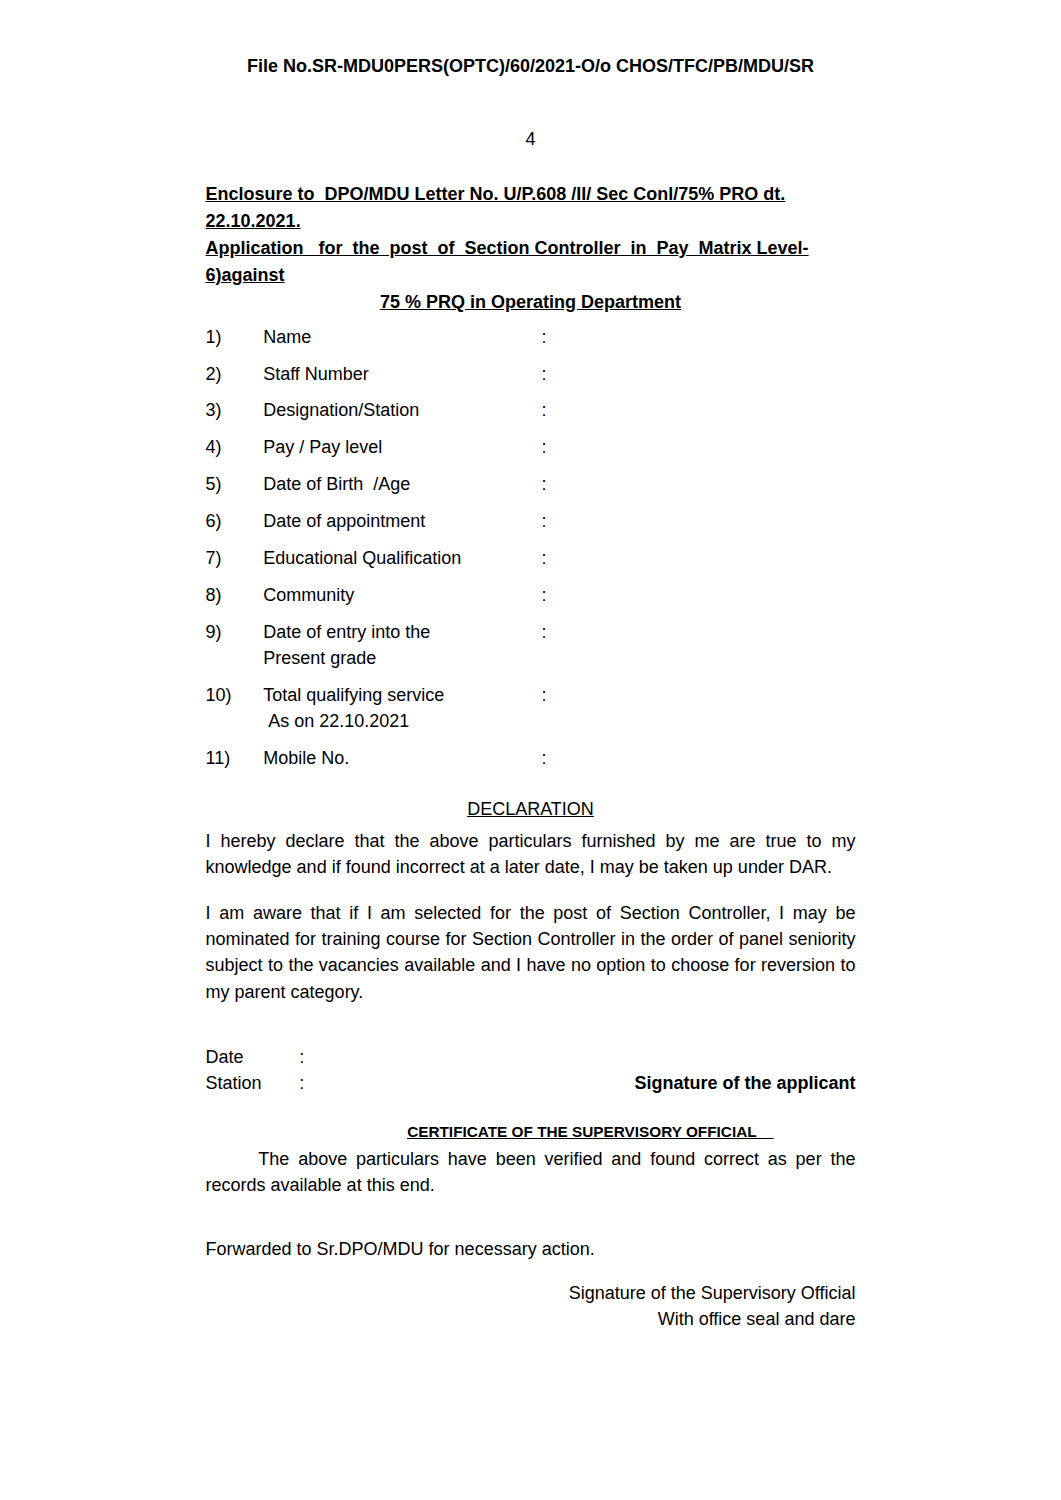File No.SR-MDU0PERS(OPTC)/60/2021-O/o CHOS/TFC/PB/MDU/SR
4
Enclosure to DPO/MDU Letter No. U/P.608 /II/ Sec Conl/75% PRO dt. 22.10.2021. Application for the post of Section Controller in Pay Matrix Level-6)against 75 % PRQ in Operating Department
| 1) | Name | : | |
| 2) | Staff Number | : | |
| 3) | Designation/Station | : | |
| 4) | Pay / Pay level | : | |
| 5) | Date of Birth /Age | : | |
| 6) | Date of appointment | : | |
| 7) | Educational Qualification | : | |
| 8) | Community | : | |
| 9) | Date of entry into the Present grade | : | |
| 10) | Total qualifying service As on 22.10.2021 | : | |
| 11) | Mobile No. | : | |
DECLARATION
I hereby declare that the above particulars furnished by me are true to my knowledge and if found incorrect at a later date, I may be taken up under DAR.
I am aware that if I am selected for the post of Section Controller, I may be nominated for training course for Section Controller in the order of panel seniority subject to the vacancies available and I have no option to choose for reversion to my parent category.
| Date | : | |
| Station | : | Signature of the applicant |
CERTIFICATE OF THE SUPERVISORY OFFICIAL
The above particulars have been verified and found correct as per the records available at this end.
Forwarded to Sr.DPO/MDU for necessary action.
Signature of the Supervisory Official
With office seal and dare